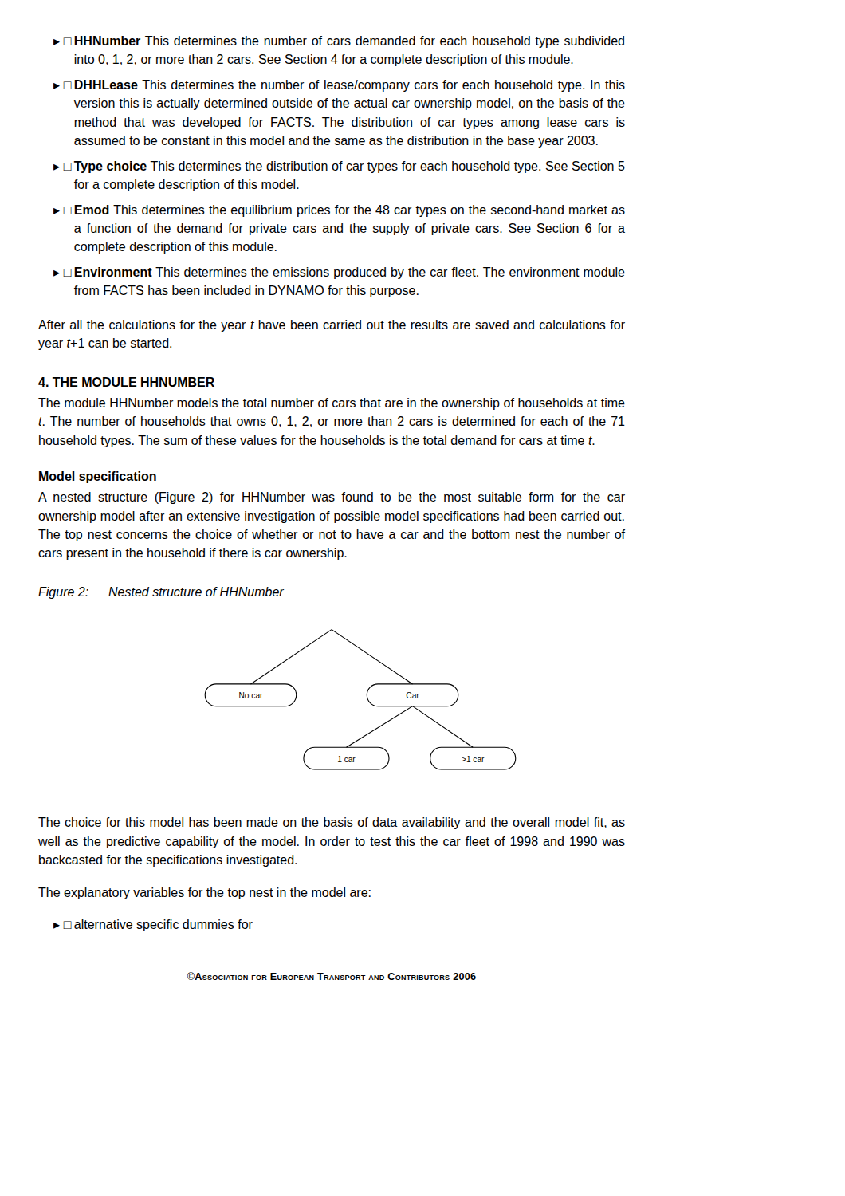HHNumber This determines the number of cars demanded for each household type subdivided into 0, 1, 2, or more than 2 cars. See Section 4 for a complete description of this module.
DHHLease This determines the number of lease/company cars for each household type. In this version this is actually determined outside of the actual car ownership model, on the basis of the method that was developed for FACTS. The distribution of car types among lease cars is assumed to be constant in this model and the same as the distribution in the base year 2003.
Type choice This determines the distribution of car types for each household type. See Section 5 for a complete description of this model.
Emod This determines the equilibrium prices for the 48 car types on the second-hand market as a function of the demand for private cars and the supply of private cars. See Section 6 for a complete description of this module.
Environment This determines the emissions produced by the car fleet. The environment module from FACTS has been included in DYNAMO for this purpose.
After all the calculations for the year t have been carried out the results are saved and calculations for year t+1 can be started.
4. THE MODULE HHNUMBER
The module HHNumber models the total number of cars that are in the ownership of households at time t. The number of households that owns 0, 1, 2, or more than 2 cars is determined for each of the 71 household types. The sum of these values for the households is the total demand for cars at time t.
Model specification
A nested structure (Figure 2) for HHNumber was found to be the most suitable form for the car ownership model after an extensive investigation of possible model specifications had been carried out. The top nest concerns the choice of whether or not to have a car and the bottom nest the number of cars present in the household if there is car ownership.
Figure 2: Nested structure of HHNumber
No car Car 1 car >1 car
The choice for this model has been made on the basis of data availability and the overall model fit, as well as the predictive capability of the model. In order to test this the car fleet of 1998 and 1990 was backcasted for the specifications investigated.
The explanatory variables for the top nest in the model are:
alternative specific dummies for
©Association for European Transport and Contributors 2006